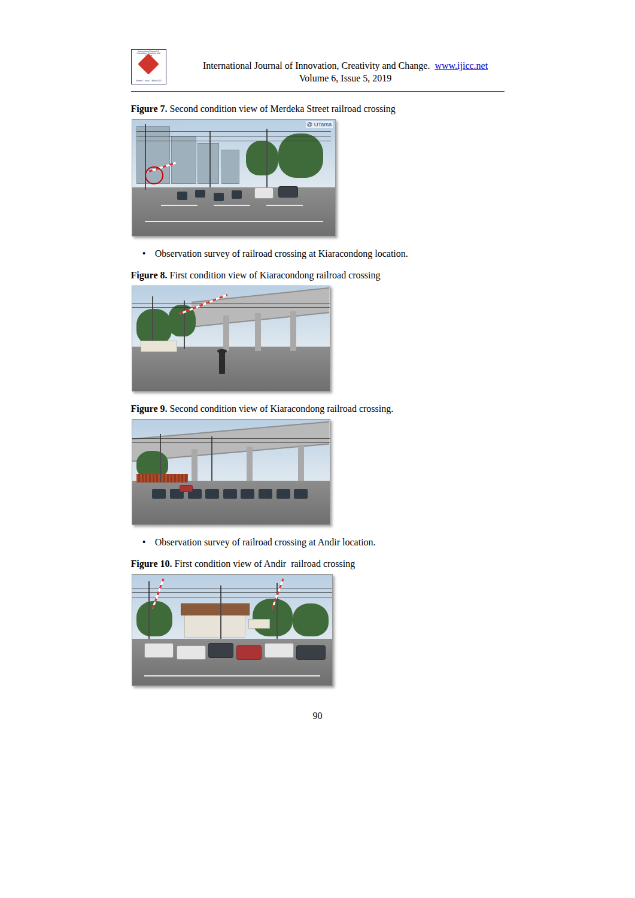International Journal of
Innovation, Creativity and
Change
Volume 1 · Issue 1 · March 2013
International Journal of Innovation, Creativity and Change. www.ijicc.net
Volume 6, Issue 5, 2019
Figure 7. Second condition view of Merdeka Street railroad crossing
@ UTama
Observation survey of railroad crossing at Kiaracondong location.
Figure 8. First condition view of Kiaracondong railroad crossing
Figure 9. Second condition view of Kiaracondong railroad crossing.
Observation survey of railroad crossing at Andir location.
Figure 10. First condition view of Andir railroad crossing
90